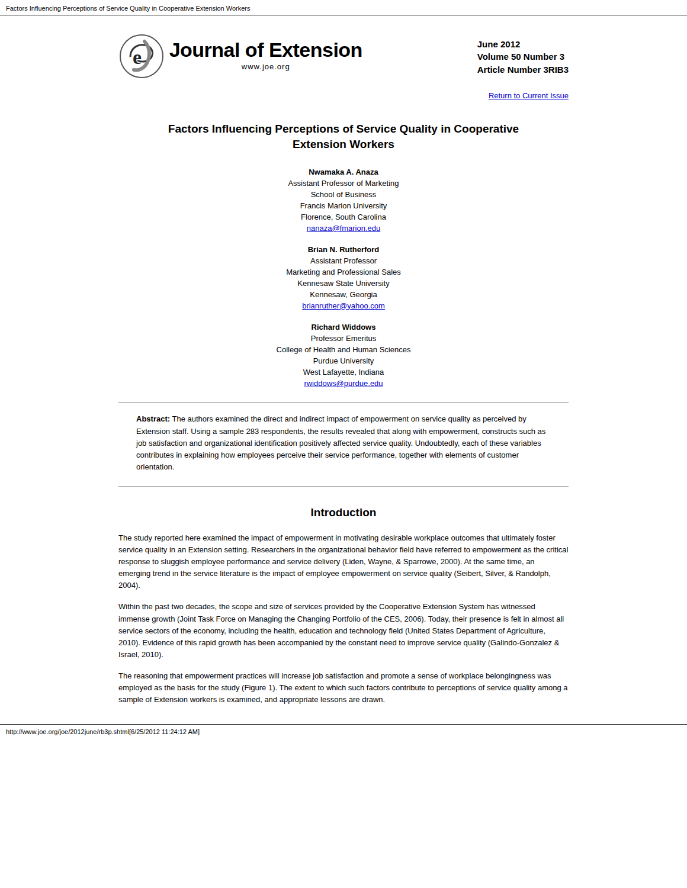Factors Influencing Perceptions of Service Quality in Cooperative Extension Workers
e
Journal of Extension
www.joe.org
June 2012
Volume 50 Number 3
Article Number 3RIB3
Return to Current Issue
Factors Influencing Perceptions of Service Quality in Cooperative Extension Workers
Nwamaka A. Anaza
Assistant Professor of Marketing
School of Business
Francis Marion University
Florence, South Carolina
nanaza@fmarion.edu
Brian N. Rutherford
Assistant Professor
Marketing and Professional Sales
Kennesaw State University
Kennesaw, Georgia
brianruther@yahoo.com
Richard Widdows
Professor Emeritus
College of Health and Human Sciences
Purdue University
West Lafayette, Indiana
rwiddows@purdue.edu
Abstract: The authors examined the direct and indirect impact of empowerment on service quality as perceived by Extension staff. Using a sample 283 respondents, the results revealed that along with empowerment, constructs such as job satisfaction and organizational identification positively affected service quality. Undoubtedly, each of these variables contributes in explaining how employees perceive their service performance, together with elements of customer orientation.
Introduction
The study reported here examined the impact of empowerment in motivating desirable workplace outcomes that ultimately foster service quality in an Extension setting. Researchers in the organizational behavior field have referred to empowerment as the critical response to sluggish employee performance and service delivery (Liden, Wayne, & Sparrowe, 2000). At the same time, an emerging trend in the service literature is the impact of employee empowerment on service quality (Seibert, Silver, & Randolph, 2004).
Within the past two decades, the scope and size of services provided by the Cooperative Extension System has witnessed immense growth (Joint Task Force on Managing the Changing Portfolio of the CES, 2006). Today, their presence is felt in almost all service sectors of the economy, including the health, education and technology field (United States Department of Agriculture, 2010). Evidence of this rapid growth has been accompanied by the constant need to improve service quality (Galindo-Gonzalez & Israel, 2010).
The reasoning that empowerment practices will increase job satisfaction and promote a sense of workplace belongingness was employed as the basis for the study (Figure 1). The extent to which such factors contribute to perceptions of service quality among a sample of Extension workers is examined, and appropriate lessons are drawn.
http://www.joe.org/joe/2012june/rb3p.shtml[6/25/2012 11:24:12 AM]